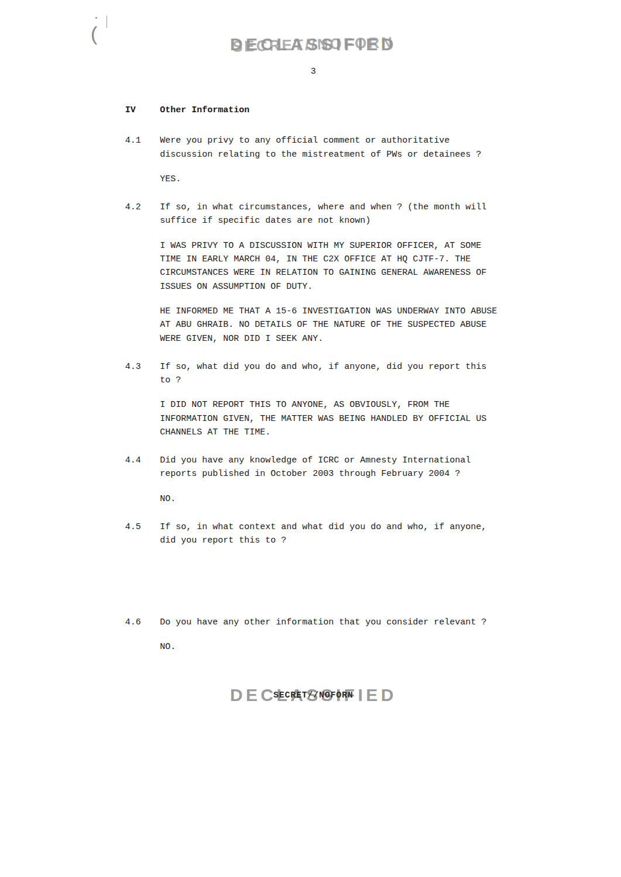(
DECLASSIFIED SECRET//NOFORN
3
IVOther Information
4.1
Were you privy to any official comment or authoritative discussion relating to the mistreatment of PWs or detainees ?
YES.
4.2
If so, in what circumstances, where and when ? (the month will suffice if specific dates are not known)
I WAS PRIVY TO A DISCUSSION WITH MY SUPERIOR OFFICER, AT SOME TIME IN EARLY MARCH 04, IN THE C2X OFFICE AT HQ CJTF-7. THE CIRCUMSTANCES WERE IN RELATION TO GAINING GENERAL AWARENESS OF ISSUES ON ASSUMPTION OF DUTY.
HE INFORMED ME THAT A 15-6 INVESTIGATION WAS UNDERWAY INTO ABUSE AT ABU GHRAIB. NO DETAILS OF THE NATURE OF THE SUSPECTED ABUSE WERE GIVEN, NOR DID I SEEK ANY.
4.3
If so, what did you do and who, if anyone, did you report this to ?
I DID NOT REPORT THIS TO ANYONE, AS OBVIOUSLY, FROM THE INFORMATION GIVEN, THE MATTER WAS BEING HANDLED BY OFFICIAL US CHANNELS AT THE TIME.
4.4
Did you have any knowledge of ICRC or Amnesty International reports published in October 2003 through February 2004 ?
NO.
4.5
If so, in what context and what did you do and who, if anyone, did you report this to ?
4.6
Do you have any other information that you consider relevant ?
NO.
DECLASSIFIED SECRET//NOFORN